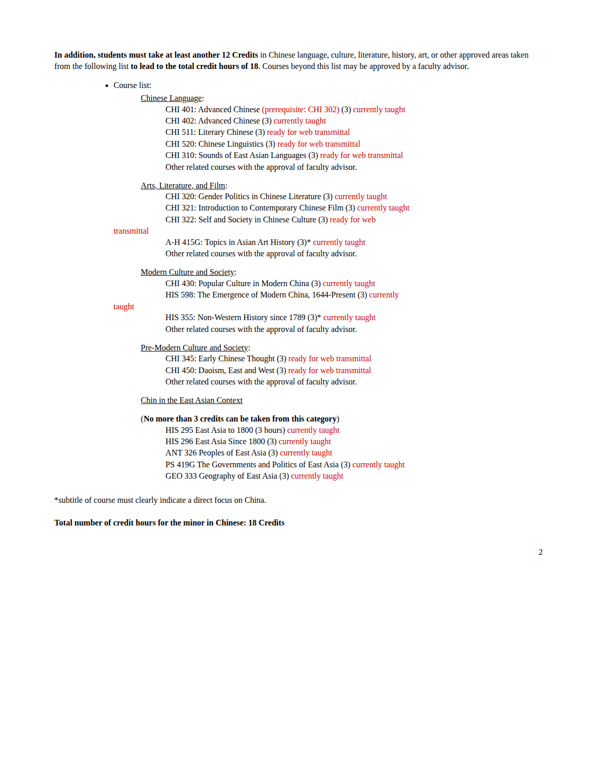In addition, students must take at least another 12 Credits in Chinese language, culture, literature, history, art, or other approved areas taken from the following list to lead to the total credit hours of 18. Courses beyond this list may be approved by a faculty advisor.
Course list:
Chinese Language:
CHI 401: Advanced Chinese (prerequisite: CHI 302) (3) currently taught
CHI 402: Advanced Chinese (3) currently taught
CHI 511: Literary Chinese (3) ready for web transmittal
CHI 520: Chinese Linguistics (3) ready for web transmittal
CHI 310: Sounds of East Asian Languages (3) ready for web transmittal
Other related courses with the approval of faculty advisor.
Arts, Literature, and Film:
CHI 320: Gender Politics in Chinese Literature (3) currently taught
CHI 321: Introduction to Contemporary Chinese Film (3) currently taught
CHI 322: Self and Society in Chinese Culture (3) ready for web
transmittal
A-H 415G: Topics in Asian Art History (3)* currently taught
Other related courses with the approval of faculty advisor.
Modern Culture and Society:
CHI 430: Popular Culture in Modern China (3) currently taught
HIS 598: The Emergence of Modern China, 1644-Present (3) currently
taught
HIS 355: Non-Western History since 1789 (3)* currently taught
Other related courses with the approval of faculty advisor.
Pre-Modern Culture and Society:
CHI 345: Early Chinese Thought (3) ready for web transmittal
CHI 450: Daoism, East and West (3) ready for web transmittal
Other related courses with the approval of faculty advisor.
Chin in the East Asian Context
(No more than 3 credits can be taken from this category)
HIS 295 East Asia to 1800 (3 hours) currently taught
HIS 296 East Asia Since 1800 (3) currently taught
ANT 326 Peoples of East Asia (3) currently taught
PS 419G The Governments and Politics of East Asia (3) currently taught
GEO 333 Geography of East Asia (3) currently taught
*subtitle of course must clearly indicate a direct focus on China.
Total number of credit hours for the minor in Chinese: 18 Credits
2